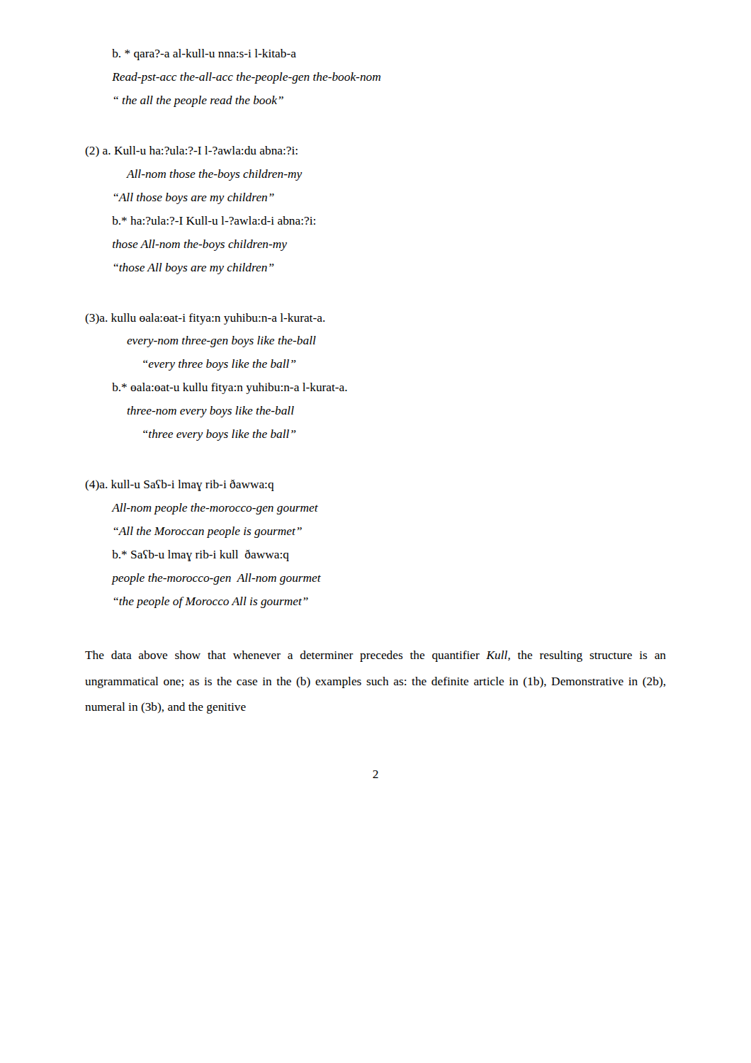b. * qara?-a al-kull-u nna:s-i l-kitab-a
Read-pst-acc the-all-acc the-people-gen the-book-nom
“ the all the people read the book”
(2) a. Kull-u ha:?ula:?-I l-?awla:du abna:?i:
All-nom those the-boys children-my
“All those boys are my children”
b.* ha:?ula:?-I Kull-u l-?awla:d-i abna:?i:
those All-nom the-boys children-my
“those All boys are my children”
(3)a. kullu өala:өat-i fitya:n yuhibu:n-a l-kurat-a.
every-nom three-gen boys like the-ball
“every three boys like the ball”
b.* өala:өat-u kullu fitya:n yuhibu:n-a l-kurat-a.
three-nom every boys like the-ball
“three every boys like the ball”
(4)a. kull-u Saʕb-i lmaɣ rib-i ðawwa:q
All-nom people the-morocco-gen gourmet
“All the Moroccan people is gourmet”
b.* Saʕb-u lmaɣ rib-i kull ðawwa:q
people the-morocco-gen All-nom gourmet
“the people of Morocco All is gourmet”
The data above show that whenever a determiner precedes the quantifier Kull, the resulting structure is an ungrammatical one; as is the case in the (b) examples such as: the definite article in (1b), Demonstrative in (2b), numeral in (3b), and the genitive
2